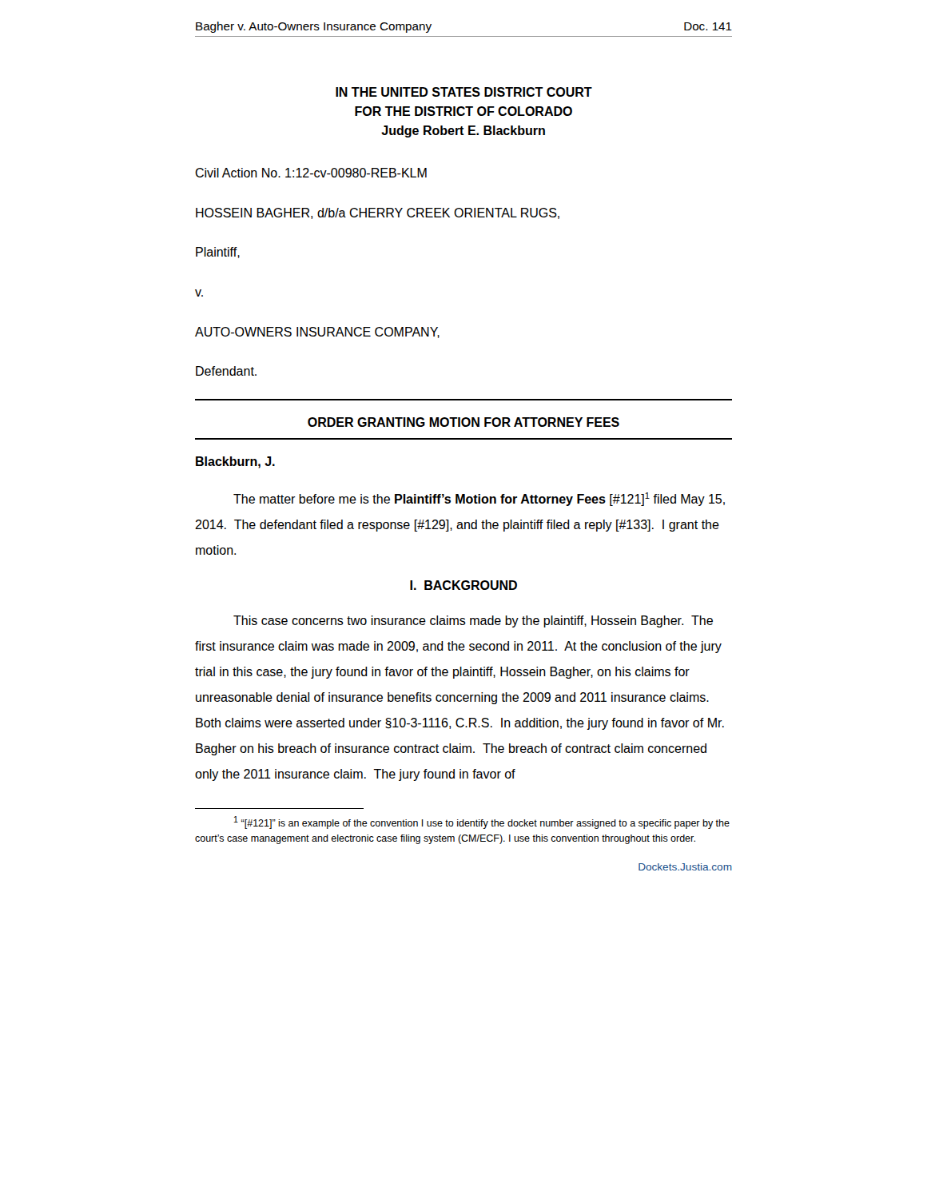Bagher v. Auto-Owners Insurance Company Doc. 141
IN THE UNITED STATES DISTRICT COURT
FOR THE DISTRICT OF COLORADO
Judge Robert E. Blackburn
Civil Action No. 1:12-cv-00980-REB-KLM
HOSSEIN BAGHER, d/b/a CHERRY CREEK ORIENTAL RUGS,
Plaintiff,
v.
AUTO-OWNERS INSURANCE COMPANY,
Defendant.
ORDER GRANTING MOTION FOR ATTORNEY FEES
Blackburn, J.
The matter before me is the Plaintiff’s Motion for Attorney Fees [#121]1 filed May 15, 2014. The defendant filed a response [#129], and the plaintiff filed a reply [#133]. I grant the motion.
I. BACKGROUND
This case concerns two insurance claims made by the plaintiff, Hossein Bagher. The first insurance claim was made in 2009, and the second in 2011. At the conclusion of the jury trial in this case, the jury found in favor of the plaintiff, Hossein Bagher, on his claims for unreasonable denial of insurance benefits concerning the 2009 and 2011 insurance claims. Both claims were asserted under §10-3-1116, C.R.S. In addition, the jury found in favor of Mr. Bagher on his breach of insurance contract claim. The breach of contract claim concerned only the 2011 insurance claim. The jury found in favor of
1“[#121]” is an example of the convention I use to identify the docket number assigned to a specific paper by the court’s case management and electronic case filing system (CM/ECF). I use this convention throughout this order.
Dockets.Justia.com